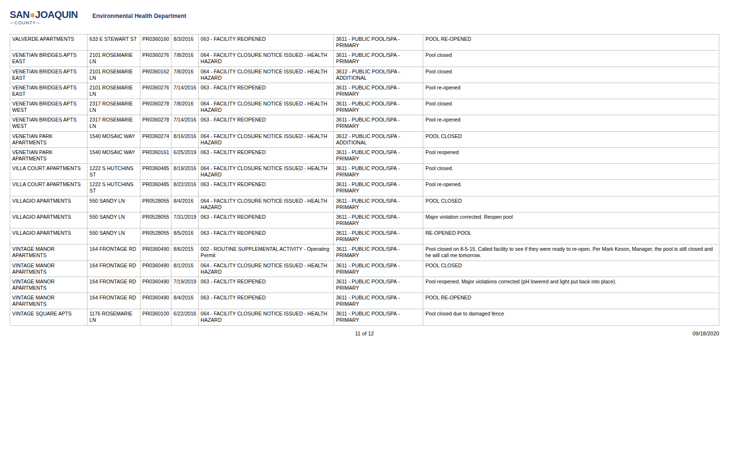SAN●JOAQUIN
—COUNTY—
Environmental Health Department
| VALVERDE APARTMENTS | 633 E STEWART ST | PR0360160 | 8/3/2016 | 063 - FACILITY REOPENED | 3611 - PUBLIC POOL/SPA - PRIMARY | POOL RE-OPENED |
| VENETIAN BRIDGES APTS EAST | 2101 ROSEMARIE LN | PR0360276 | 7/8/2016 | 064 - FACILITY CLOSURE NOTICE ISSUED - HEALTH HAZARD | 3611 - PUBLIC POOL/SPA - PRIMARY | Pool closed |
| VENETIAN BRIDGES APTS EAST | 2101 ROSEMARIE LN | PR0360162 | 7/8/2016 | 064 - FACILITY CLOSURE NOTICE ISSUED - HEALTH HAZARD | 3612 - PUBLIC POOL/SPA - ADDITIONAL | Pool closed |
| VENETIAN BRIDGES APTS EAST | 2101 ROSEMARIE LN | PR0360276 | 7/14/2016 | 063 - FACILITY REOPENED | 3611 - PUBLIC POOL/SPA - PRIMARY | Pool re-opened |
| VENETIAN BRIDGES APTS WEST | 2317 ROSEMARIE LN | PR0360278 | 7/8/2016 | 064 - FACILITY CLOSURE NOTICE ISSUED - HEALTH HAZARD | 3611 - PUBLIC POOL/SPA - PRIMARY | Pool closed |
| VENETIAN BRIDGES APTS WEST | 2317 ROSEMARIE LN | PR0360278 | 7/14/2016 | 063 - FACILITY REOPENED | 3611 - PUBLIC POOL/SPA - PRIMARY | Pool re-opened |
| VENETIAN PARK APARTMENTS | 1540 MOSAIC WAY | PR0360274 | 8/16/2016 | 064 - FACILITY CLOSURE NOTICE ISSUED - HEALTH HAZARD | 3612 - PUBLIC POOL/SPA - ADDITIONAL | POOL CLOSED |
| VENETIAN PARK APARTMENTS | 1540 MOSAIC WAY | PR0360161 | 6/25/2019 | 063 - FACILITY REOPENED | 3611 - PUBLIC POOL/SPA - PRIMARY | Pool reopened |
| VILLA COURT APARTMENTS | 1222 S HUTCHINS ST | PR0360485 | 8/19/2016 | 064 - FACILITY CLOSURE NOTICE ISSUED - HEALTH HAZARD | 3611 - PUBLIC POOL/SPA - PRIMARY | Pool closed. |
| VILLA COURT APARTMENTS | 1222 S HUTCHINS ST | PR0360485 | 8/22/2016 | 063 - FACILITY REOPENED | 3611 - PUBLIC POOL/SPA - PRIMARY | Pool re-opened. |
| VILLAGIO APARTMENTS | 550 SANDY LN | PR0528055 | 8/4/2016 | 064 - FACILITY CLOSURE NOTICE ISSUED - HEALTH HAZARD | 3611 - PUBLIC POOL/SPA - PRIMARY | POOL CLOSED |
| VILLAGIO APARTMENTS | 550 SANDY LN | PR0528055 | 7/31/2019 | 063 - FACILITY REOPENED | 3611 - PUBLIC POOL/SPA - PRIMARY | Major violation corrected. Reopen pool |
| VILLAGIO APARTMENTS | 550 SANDY LN | PR0528055 | 8/5/2016 | 063 - FACILITY REOPENED | 3611 - PUBLIC POOL/SPA - PRIMARY | RE-OPENED POOL |
| VINTAGE MANOR APARTMENTS | 164 FRONTAGE RD | PR0360490 | 8/6/2015 | 002 - ROUTINE SUPPLEMENTAL ACTIVITY - Operating Permit | 3611 - PUBLIC POOL/SPA - PRIMARY | Pool closed on 8-5-15. Called facility to see if they were ready to re-open. Per Mark Keson, Manager, the pool is still closed and he will call me tomorrow. |
| VINTAGE MANOR APARTMENTS | 164 FRONTAGE RD | PR0360490 | 8/1/2016 | 064 - FACILITY CLOSURE NOTICE ISSUED - HEALTH HAZARD | 3611 - PUBLIC POOL/SPA - PRIMARY | POOL CLOSED |
| VINTAGE MANOR APARTMENTS | 164 FRONTAGE RD | PR0360490 | 7/19/2019 | 063 - FACILITY REOPENED | 3611 - PUBLIC POOL/SPA - PRIMARY | Pool reopened. Major violations corrected (pH lowered and light put back into place). |
| VINTAGE MANOR APARTMENTS | 164 FRONTAGE RD | PR0360490 | 8/4/2016 | 063 - FACILITY REOPENED | 3611 - PUBLIC POOL/SPA - PRIMARY | POOL RE-OPENED |
| VINTAGE SQUARE APTS | 1176 ROSEMARIE LN | PR0360100 | 6/22/2016 | 064 - FACILITY CLOSURE NOTICE ISSUED - HEALTH HAZARD | 3611 - PUBLIC POOL/SPA - PRIMARY | Pool closed due to damaged fence |
11 of 12
09/18/2020